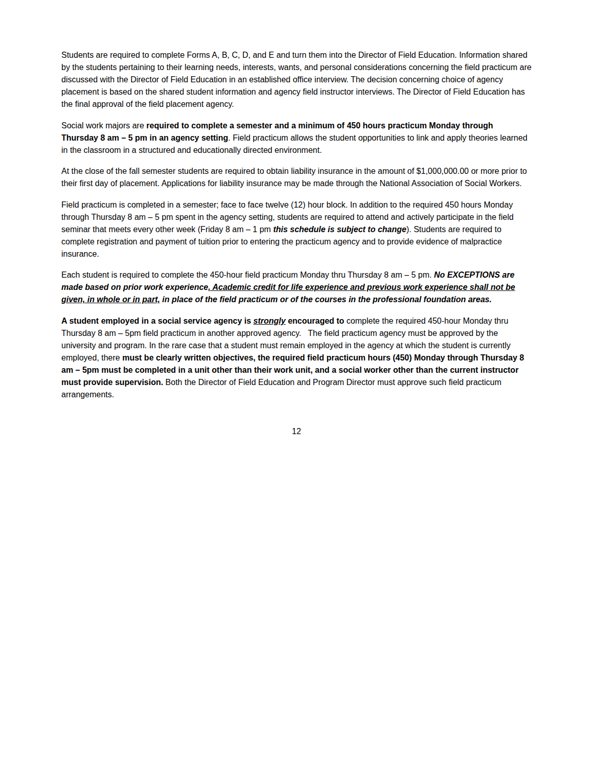Students are required to complete Forms A, B, C, D, and E and turn them into the Director of Field Education. Information shared by the students pertaining to their learning needs, interests, wants, and personal considerations concerning the field practicum are discussed with the Director of Field Education in an established office interview. The decision concerning choice of agency placement is based on the shared student information and agency field instructor interviews. The Director of Field Education has the final approval of the field placement agency.
Social work majors are required to complete a semester and a minimum of 450 hours practicum Monday through Thursday 8 am – 5 pm in an agency setting. Field practicum allows the student opportunities to link and apply theories learned in the classroom in a structured and educationally directed environment.
At the close of the fall semester students are required to obtain liability insurance in the amount of $1,000,000.00 or more prior to their first day of placement. Applications for liability insurance may be made through the National Association of Social Workers.
Field practicum is completed in a semester; face to face twelve (12) hour block. In addition to the required 450 hours Monday through Thursday 8 am – 5 pm spent in the agency setting, students are required to attend and actively participate in the field seminar that meets every other week (Friday 8 am – 1 pm this schedule is subject to change). Students are required to complete registration and payment of tuition prior to entering the practicum agency and to provide evidence of malpractice insurance.
Each student is required to complete the 450-hour field practicum Monday thru Thursday 8 am – 5 pm. No EXCEPTIONS are made based on prior work experience. Academic credit for life experience and previous work experience shall not be given, in whole or in part, in place of the field practicum or of the courses in the professional foundation areas.
A student employed in a social service agency is strongly encouraged to complete the required 450-hour Monday thru Thursday 8 am – 5pm field practicum in another approved agency. The field practicum agency must be approved by the university and program. In the rare case that a student must remain employed in the agency at which the student is currently employed, there must be clearly written objectives, the required field practicum hours (450) Monday through Thursday 8 am – 5pm must be completed in a unit other than their work unit, and a social worker other than the current instructor must provide supervision. Both the Director of Field Education and Program Director must approve such field practicum arrangements.
12